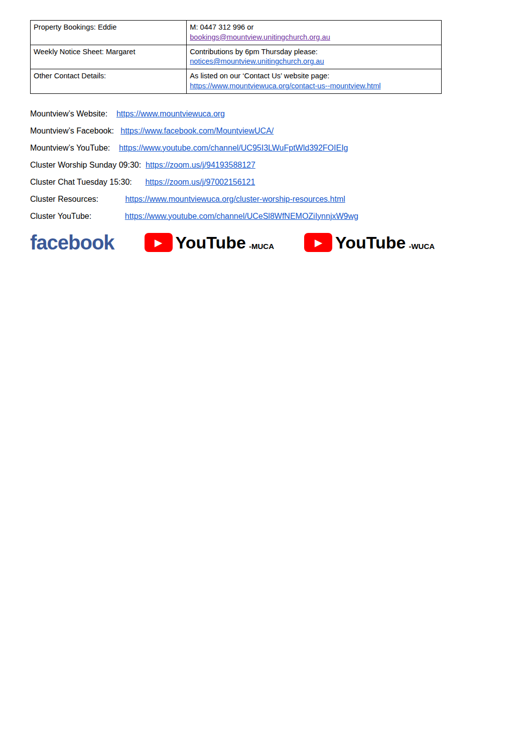| Property Bookings: Eddie | M: 0447 312 996 or bookings@mountview.unitingchurch.org.au |
| Weekly Notice Sheet: Margaret | Contributions by 6pm Thursday please: notices@mountview.unitingchurch.org.au |
| Other Contact Details: | As listed on our ‘Contact Us’ website page: https://www.mountviewuca.org/contact-us--mountview.html |
Mountview’s Website: https://www.mountviewuca.org
Mountview’s Facebook: https://www.facebook.com/MountviewUCA/
Mountview’s YouTube: https://www.youtube.com/channel/UC95I3LWuFptWld392FOIEIg
Cluster Worship Sunday 09:30: https://zoom.us/j/94193588127
Cluster Chat Tuesday 15:30: https://zoom.us/j/97002156121
Cluster Resources: https://www.mountviewuca.org/cluster-worship-resources.html
Cluster YouTube: https://www.youtube.com/channel/UCeSl8WfNEMOZiIynnjxW9wg
facebook
▶ YouTube -MUCA
▶ YouTube -WUCA